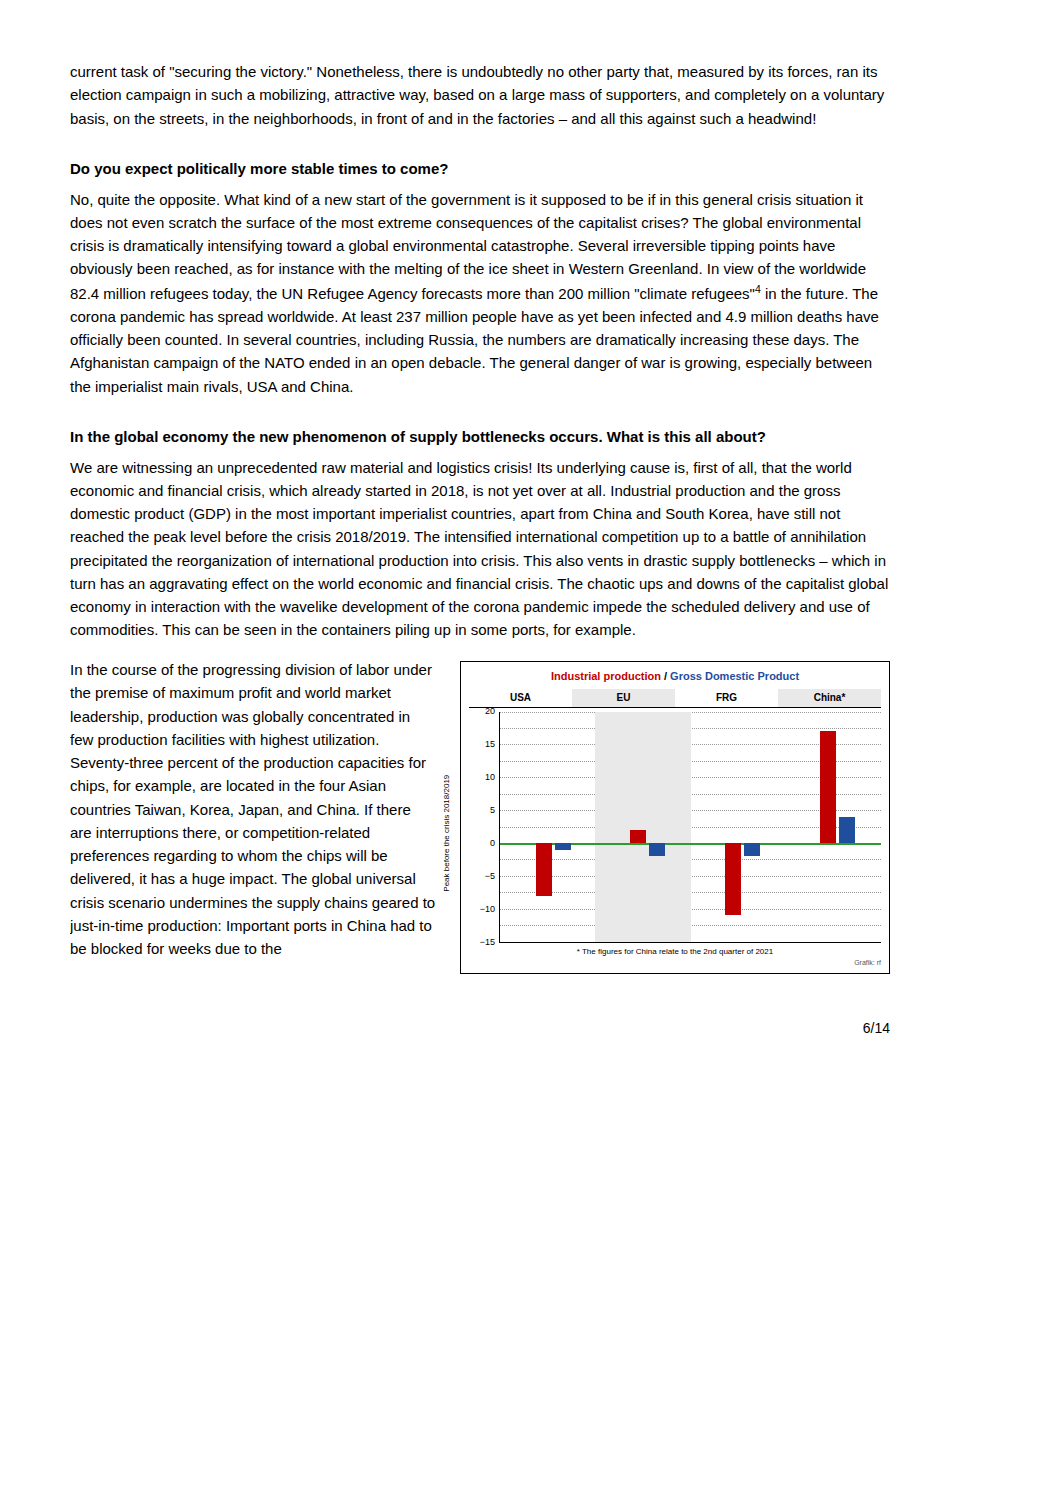current task of "securing the victory." Nonetheless, there is undoubtedly no other party that, measured by its forces, ran its election campaign in such a mobilizing, attractive way, based on a large mass of supporters, and completely on a voluntary basis, on the streets, in the neighborhoods, in front of and in the factories – and all this against such a headwind!
Do you expect politically more stable times to come?
No, quite the opposite. What kind of a new start of the government is it supposed to be if in this general crisis situation it does not even scratch the surface of the most extreme consequences of the capitalist crises? The global environmental crisis is dramatically intensifying toward a global environmental catastrophe. Several irreversible tipping points have obviously been reached, as for instance with the melting of the ice sheet in Western Greenland. In view of the worldwide 82.4 million refugees today, the UN Refugee Agency forecasts more than 200 million "climate refugees"4 in the future. The corona pandemic has spread worldwide. At least 237 million people have as yet been infected and 4.9 million deaths have officially been counted. In several countries, including Russia, the numbers are dramatically increasing these days. The Afghanistan campaign of the NATO ended in an open debacle. The general danger of war is growing, especially between the imperialist main rivals, USA and China.
In the global economy the new phenomenon of supply bottlenecks occurs. What is this all about?
We are witnessing an unprecedented raw material and logistics crisis! Its underlying cause is, first of all, that the world economic and financial crisis, which already started in 2018, is not yet over at all. Industrial production and the gross domestic product (GDP) in the most important imperialist countries, apart from China and South Korea, have still not reached the peak level before the crisis 2018/2019. The intensified international competition up to a battle of annihilation precipitated the reorganization of international production into crisis. This also vents in drastic supply bottlenecks – which in turn has an aggravating effect on the world economic and financial crisis. The chaotic ups and downs of the capitalist global economy in interaction with the wavelike development of the corona pandemic impede the scheduled delivery and use of commodities. This can be seen in the containers piling up in some ports, for example.
Industrial production / Gross Domestic Product
USA
EU
FRG
China*
20 15 10 5 0 −5 −10 −15
Peak before the crisis 2018/2019
* The figures for China relate to the 2nd quarter of 2021
Grafik: rf
In the course of the progressing division of labor under the premise of maximum profit and world market leadership, production was globally concentrated in few production facilities with highest utilization. Seventy-three percent of the production capacities for chips, for example, are located in the four Asian countries Taiwan, Korea, Japan, and China. If there are interruptions there, or competition-related preferences regarding to whom the chips will be delivered, it has a huge impact. The global universal crisis scenario undermines the supply chains geared to just-in-time production: Important ports in China had to be blocked for weeks due to the
6/14